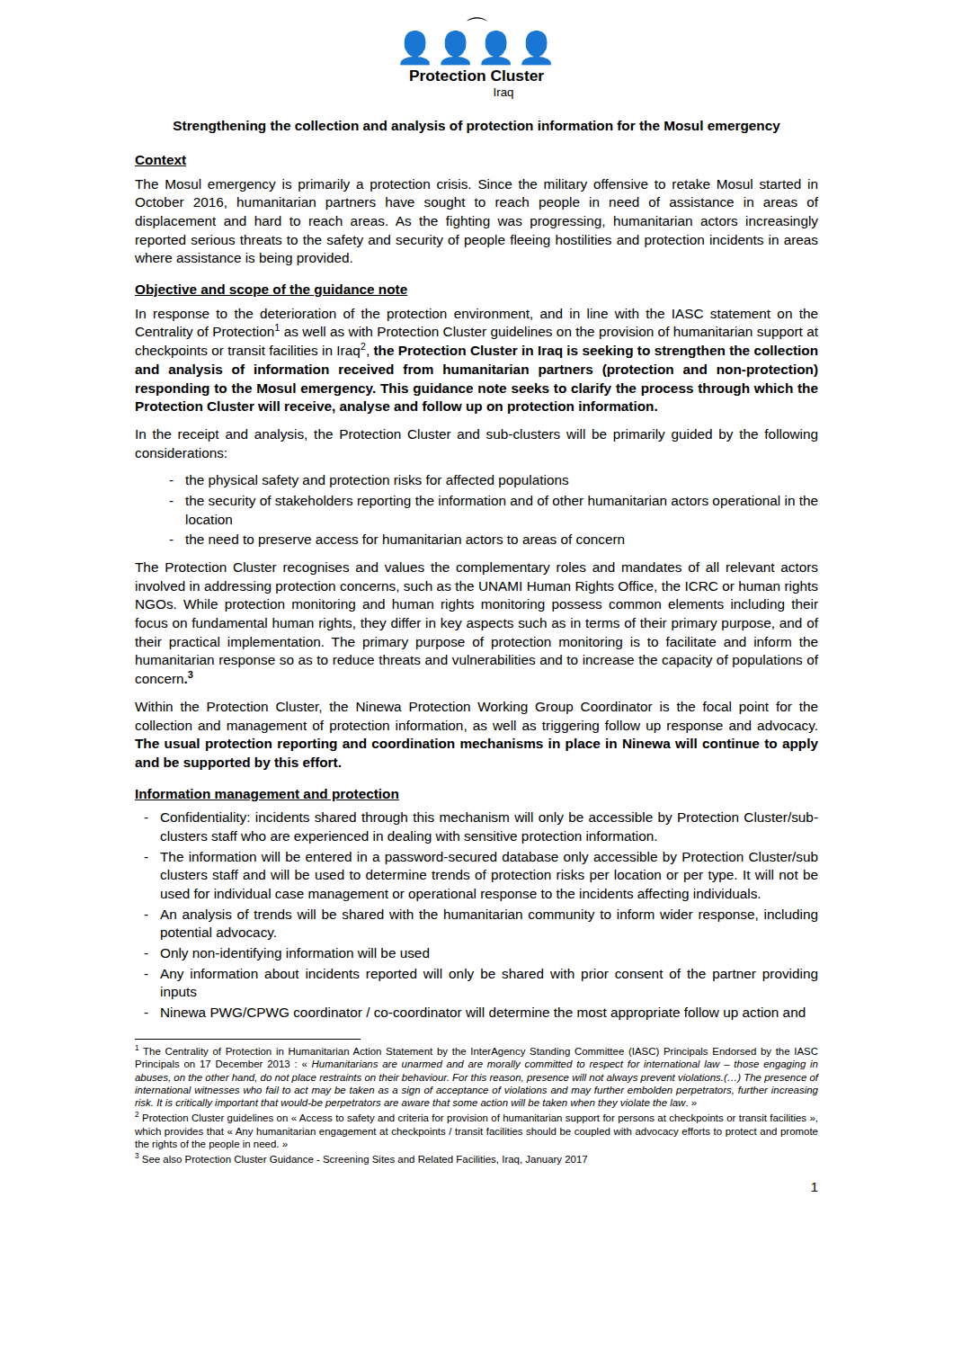⌒
👤👤👤👤
Protection Cluster
Iraq
Strengthening the collection and analysis of protection information for the Mosul emergency
Context
The Mosul emergency is primarily a protection crisis. Since the military offensive to retake Mosul started in October 2016, humanitarian partners have sought to reach people in need of assistance in areas of displacement and hard to reach areas. As the fighting was progressing, humanitarian actors increasingly reported serious threats to the safety and security of people fleeing hostilities and protection incidents in areas where assistance is being provided.
Objective and scope of the guidance note
In response to the deterioration of the protection environment, and in line with the IASC statement on the Centrality of Protection1 as well as with Protection Cluster guidelines on the provision of humanitarian support at checkpoints or transit facilities in Iraq2, the Protection Cluster in Iraq is seeking to strengthen the collection and analysis of information received from humanitarian partners (protection and non-protection) responding to the Mosul emergency. This guidance note seeks to clarify the process through which the Protection Cluster will receive, analyse and follow up on protection information.
In the receipt and analysis, the Protection Cluster and sub-clusters will be primarily guided by the following considerations:
the physical safety and protection risks for affected populations
the security of stakeholders reporting the information and of other humanitarian actors operational in the location
the need to preserve access for humanitarian actors to areas of concern
The Protection Cluster recognises and values the complementary roles and mandates of all relevant actors involved in addressing protection concerns, such as the UNAMI Human Rights Office, the ICRC or human rights NGOs. While protection monitoring and human rights monitoring possess common elements including their focus on fundamental human rights, they differ in key aspects such as in terms of their primary purpose, and of their practical implementation. The primary purpose of protection monitoring is to facilitate and inform the humanitarian response so as to reduce threats and vulnerabilities and to increase the capacity of populations of concern.3
Within the Protection Cluster, the Ninewa Protection Working Group Coordinator is the focal point for the collection and management of protection information, as well as triggering follow up response and advocacy. The usual protection reporting and coordination mechanisms in place in Ninewa will continue to apply and be supported by this effort.
Information management and protection
Confidentiality: incidents shared through this mechanism will only be accessible by Protection Cluster/sub-clusters staff who are experienced in dealing with sensitive protection information.
The information will be entered in a password-secured database only accessible by Protection Cluster/sub clusters staff and will be used to determine trends of protection risks per location or per type. It will not be used for individual case management or operational response to the incidents affecting individuals.
An analysis of trends will be shared with the humanitarian community to inform wider response, including potential advocacy.
Only non-identifying information will be used
Any information about incidents reported will only be shared with prior consent of the partner providing inputs
Ninewa PWG/CPWG coordinator / co-coordinator will determine the most appropriate follow up action and
1 The Centrality of Protection in Humanitarian Action Statement by the InterAgency Standing Committee (IASC) Principals Endorsed by the IASC Principals on 17 December 2013 : « Humanitarians are unarmed and are morally committed to respect for international law – those engaging in abuses, on the other hand, do not place restraints on their behaviour. For this reason, presence will not always prevent violations.(…) The presence of international witnesses who fail to act may be taken as a sign of acceptance of violations and may further embolden perpetrators, further increasing risk. It is critically important that would-be perpetrators are aware that some action will be taken when they violate the law. »
2 Protection Cluster guidelines on « Access to safety and criteria for provision of humanitarian support for persons at checkpoints or transit facilities », which provides that « Any humanitarian engagement at checkpoints / transit facilities should be coupled with advocacy efforts to protect and promote the rights of the people in need. »
3 See also Protection Cluster Guidance - Screening Sites and Related Facilities, Iraq, January 2017
1